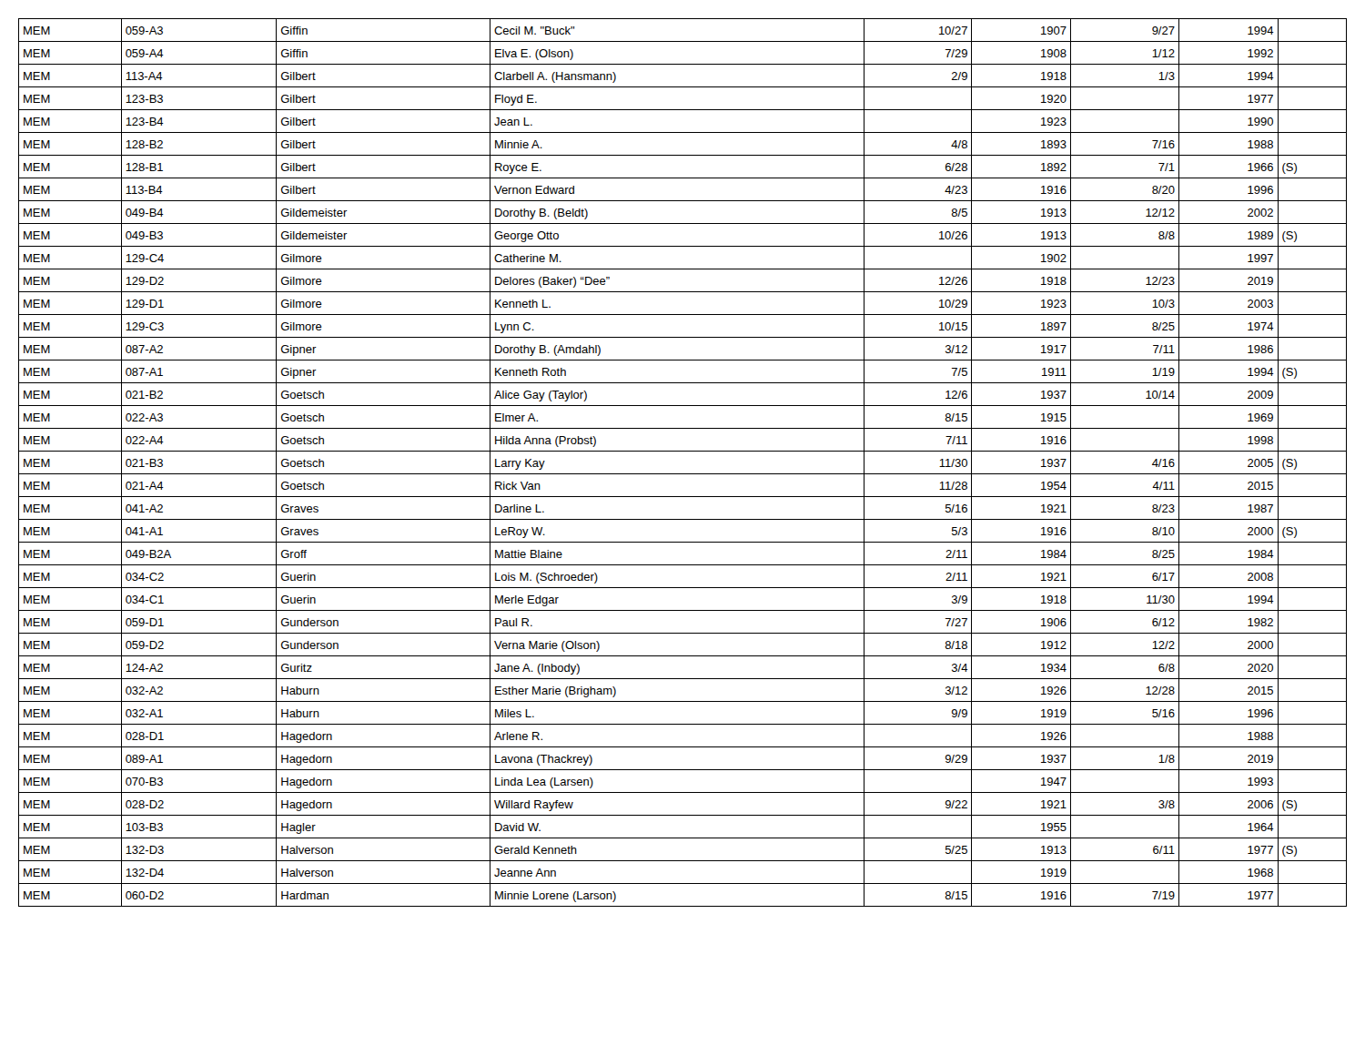| MEM | 059-A3 | Giffin | Cecil M. "Buck" | 10/27 | 1907 | 9/27 | 1994 | |
| MEM | 059-A4 | Giffin | Elva E. (Olson) | 7/29 | 1908 | 1/12 | 1992 | |
| MEM | 113-A4 | Gilbert | Clarbell A. (Hansmann) | 2/9 | 1918 | 1/3 | 1994 | |
| MEM | 123-B3 | Gilbert | Floyd E. | | 1920 | | 1977 | |
| MEM | 123-B4 | Gilbert | Jean L. | | 1923 | | 1990 | |
| MEM | 128-B2 | Gilbert | Minnie A. | 4/8 | 1893 | 7/16 | 1988 | |
| MEM | 128-B1 | Gilbert | Royce E. | 6/28 | 1892 | 7/1 | 1966 | (S) |
| MEM | 113-B4 | Gilbert | Vernon Edward | 4/23 | 1916 | 8/20 | 1996 | |
| MEM | 049-B4 | Gildemeister | Dorothy B. (Beldt) | 8/5 | 1913 | 12/12 | 2002 | |
| MEM | 049-B3 | Gildemeister | George Otto | 10/26 | 1913 | 8/8 | 1989 | (S) |
| MEM | 129-C4 | Gilmore | Catherine M. | | 1902 | | 1997 | |
| MEM | 129-D2 | Gilmore | Delores (Baker) “Dee” | 12/26 | 1918 | 12/23 | 2019 | |
| MEM | 129-D1 | Gilmore | Kenneth L. | 10/29 | 1923 | 10/3 | 2003 | |
| MEM | 129-C3 | Gilmore | Lynn C. | 10/15 | 1897 | 8/25 | 1974 | |
| MEM | 087-A2 | Gipner | Dorothy B. (Amdahl) | 3/12 | 1917 | 7/11 | 1986 | |
| MEM | 087-A1 | Gipner | Kenneth Roth | 7/5 | 1911 | 1/19 | 1994 | (S) |
| MEM | 021-B2 | Goetsch | Alice Gay (Taylor) | 12/6 | 1937 | 10/14 | 2009 | |
| MEM | 022-A3 | Goetsch | Elmer A. | 8/15 | 1915 | | 1969 | |
| MEM | 022-A4 | Goetsch | Hilda Anna (Probst) | 7/11 | 1916 | | 1998 | |
| MEM | 021-B3 | Goetsch | Larry Kay | 11/30 | 1937 | 4/16 | 2005 | (S) |
| MEM | 021-A4 | Goetsch | Rick Van | 11/28 | 1954 | 4/11 | 2015 | |
| MEM | 041-A2 | Graves | Darline L. | 5/16 | 1921 | 8/23 | 1987 | |
| MEM | 041-A1 | Graves | LeRoy W. | 5/3 | 1916 | 8/10 | 2000 | (S) |
| MEM | 049-B2A | Groff | Mattie Blaine | 2/11 | 1984 | 8/25 | 1984 | |
| MEM | 034-C2 | Guerin | Lois M. (Schroeder) | 2/11 | 1921 | 6/17 | 2008 | |
| MEM | 034-C1 | Guerin | Merle Edgar | 3/9 | 1918 | 11/30 | 1994 | |
| MEM | 059-D1 | Gunderson | Paul R. | 7/27 | 1906 | 6/12 | 1982 | |
| MEM | 059-D2 | Gunderson | Verna Marie (Olson) | 8/18 | 1912 | 12/2 | 2000 | |
| MEM | 124-A2 | Guritz | Jane A. (Inbody) | 3/4 | 1934 | 6/8 | 2020 | |
| MEM | 032-A2 | Haburn | Esther Marie (Brigham) | 3/12 | 1926 | 12/28 | 2015 | |
| MEM | 032-A1 | Haburn | Miles L. | 9/9 | 1919 | 5/16 | 1996 | |
| MEM | 028-D1 | Hagedorn | Arlene R. | | 1926 | | 1988 | |
| MEM | 089-A1 | Hagedorn | Lavona (Thackrey) | 9/29 | 1937 | 1/8 | 2019 | |
| MEM | 070-B3 | Hagedorn | Linda Lea (Larsen) | | 1947 | | 1993 | |
| MEM | 028-D2 | Hagedorn | Willard Rayfew | 9/22 | 1921 | 3/8 | 2006 | (S) |
| MEM | 103-B3 | Hagler | David W. | | 1955 | | 1964 | |
| MEM | 132-D3 | Halverson | Gerald Kenneth | 5/25 | 1913 | 6/11 | 1977 | (S) |
| MEM | 132-D4 | Halverson | Jeanne Ann | | 1919 | | 1968 | |
| MEM | 060-D2 | Hardman | Minnie Lorene (Larson) | 8/15 | 1916 | 7/19 | 1977 | |